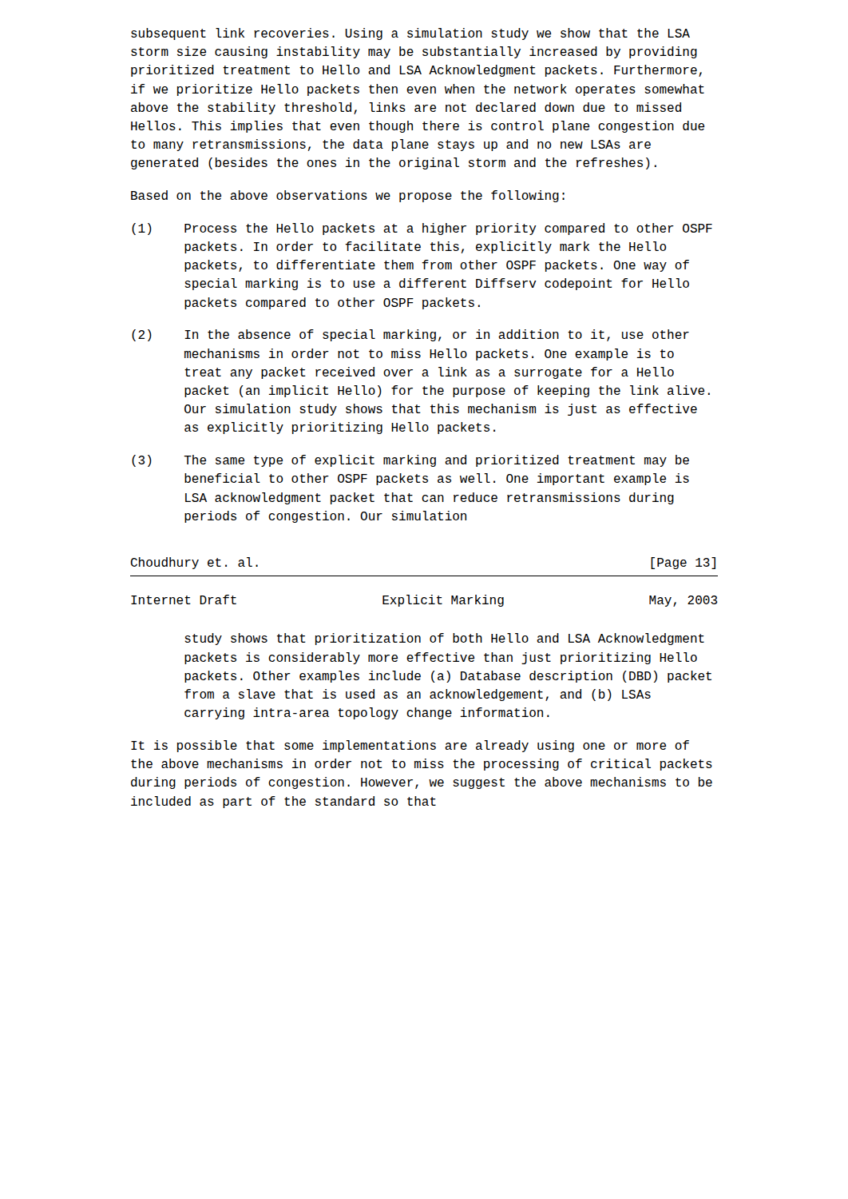subsequent link recoveries. Using a simulation study we show that the LSA storm size causing instability may be substantially increased by providing prioritized treatment to Hello and LSA Acknowledgment packets. Furthermore, if we prioritize Hello packets then even when the network operates somewhat above the stability threshold, links are not declared down due to missed Hellos. This implies that even though there is control plane congestion due to many retransmissions, the data plane stays up and no new LSAs are generated (besides the ones in the original storm and the refreshes).
Based on the above observations we propose the following:
(1) Process the Hello packets at a higher priority compared to other OSPF packets. In order to facilitate this, explicitly mark the Hello packets, to differentiate them from other OSPF packets. One way of special marking is to use a different Diffserv codepoint for Hello packets compared to other OSPF packets.
(2) In the absence of special marking, or in addition to it, use other mechanisms in order not to miss Hello packets. One example is to treat any packet received over a link as a surrogate for a Hello packet (an implicit Hello) for the purpose of keeping the link alive. Our simulation study shows that this mechanism is just as effective as explicitly prioritizing Hello packets.
(3) The same type of explicit marking and prioritized treatment may be beneficial to other OSPF packets as well. One important example is LSA acknowledgment packet that can reduce retransmissions during periods of congestion. Our simulation
Choudhury et. al. [Page 13]
Internet Draft Explicit Marking May, 2003
study shows that prioritization of both Hello and LSA Acknowledgment packets is considerably more effective than just prioritizing Hello packets. Other examples include (a) Database description (DBD) packet from a slave that is used as an acknowledgement, and (b) LSAs carrying intra-area topology change information.
It is possible that some implementations are already using one or more of the above mechanisms in order not to miss the processing of critical packets during periods of congestion. However, we suggest the above mechanisms to be included as part of the standard so that